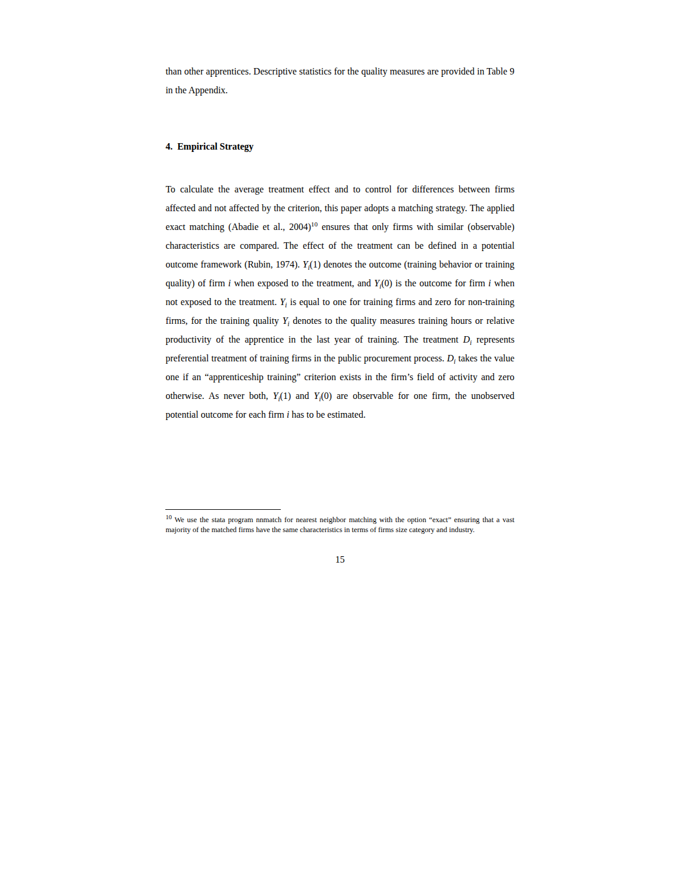than other apprentices. Descriptive statistics for the quality measures are provided in Table 9 in the Appendix.
4. Empirical Strategy
To calculate the average treatment effect and to control for differences between firms affected and not affected by the criterion, this paper adopts a matching strategy. The applied exact matching (Abadie et al., 2004)10 ensures that only firms with similar (observable) characteristics are compared. The effect of the treatment can be defined in a potential outcome framework (Rubin, 1974). Yi(1) denotes the outcome (training behavior or training quality) of firm i when exposed to the treatment, and Yi(0) is the outcome for firm i when not exposed to the treatment. Yi is equal to one for training firms and zero for non-training firms, for the training quality Yi denotes to the quality measures training hours or relative productivity of the apprentice in the last year of training. The treatment Di represents preferential treatment of training firms in the public procurement process. Di takes the value one if an “apprenticeship training” criterion exists in the firm’s field of activity and zero otherwise. As never both, Yi(1) and Yi(0) are observable for one firm, the unobserved potential outcome for each firm i has to be estimated.
10 We use the stata program nnmatch for nearest neighbor matching with the option “exact” ensuring that a vast majority of the matched firms have the same characteristics in terms of firms size category and industry.
15